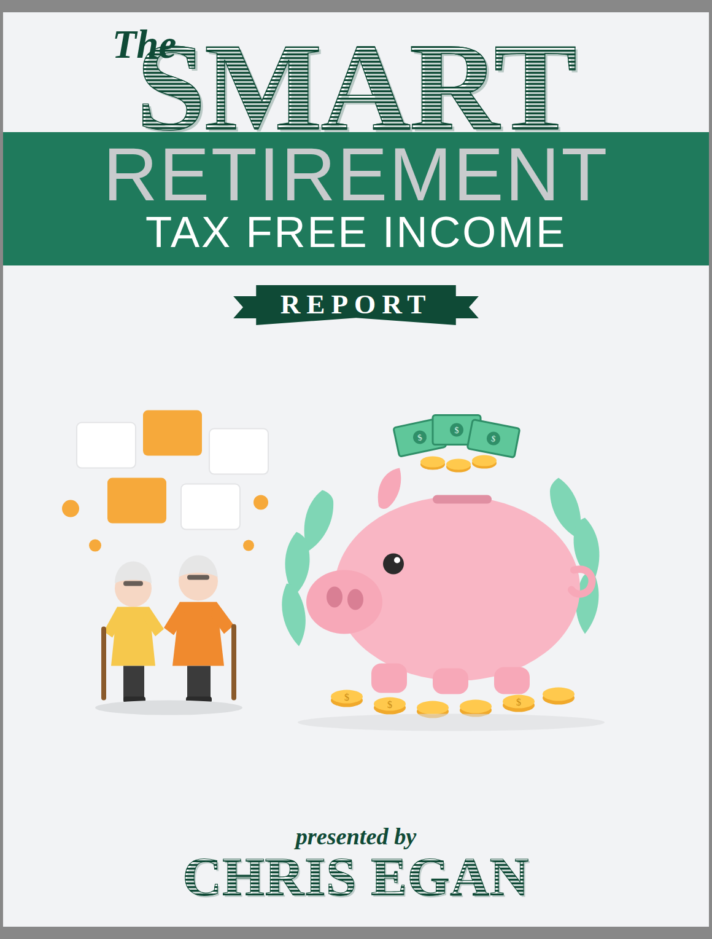The
SMART
Retirement
Tax Free Income
Report
$ $ $ $ $ $
presented by
Chris Egan